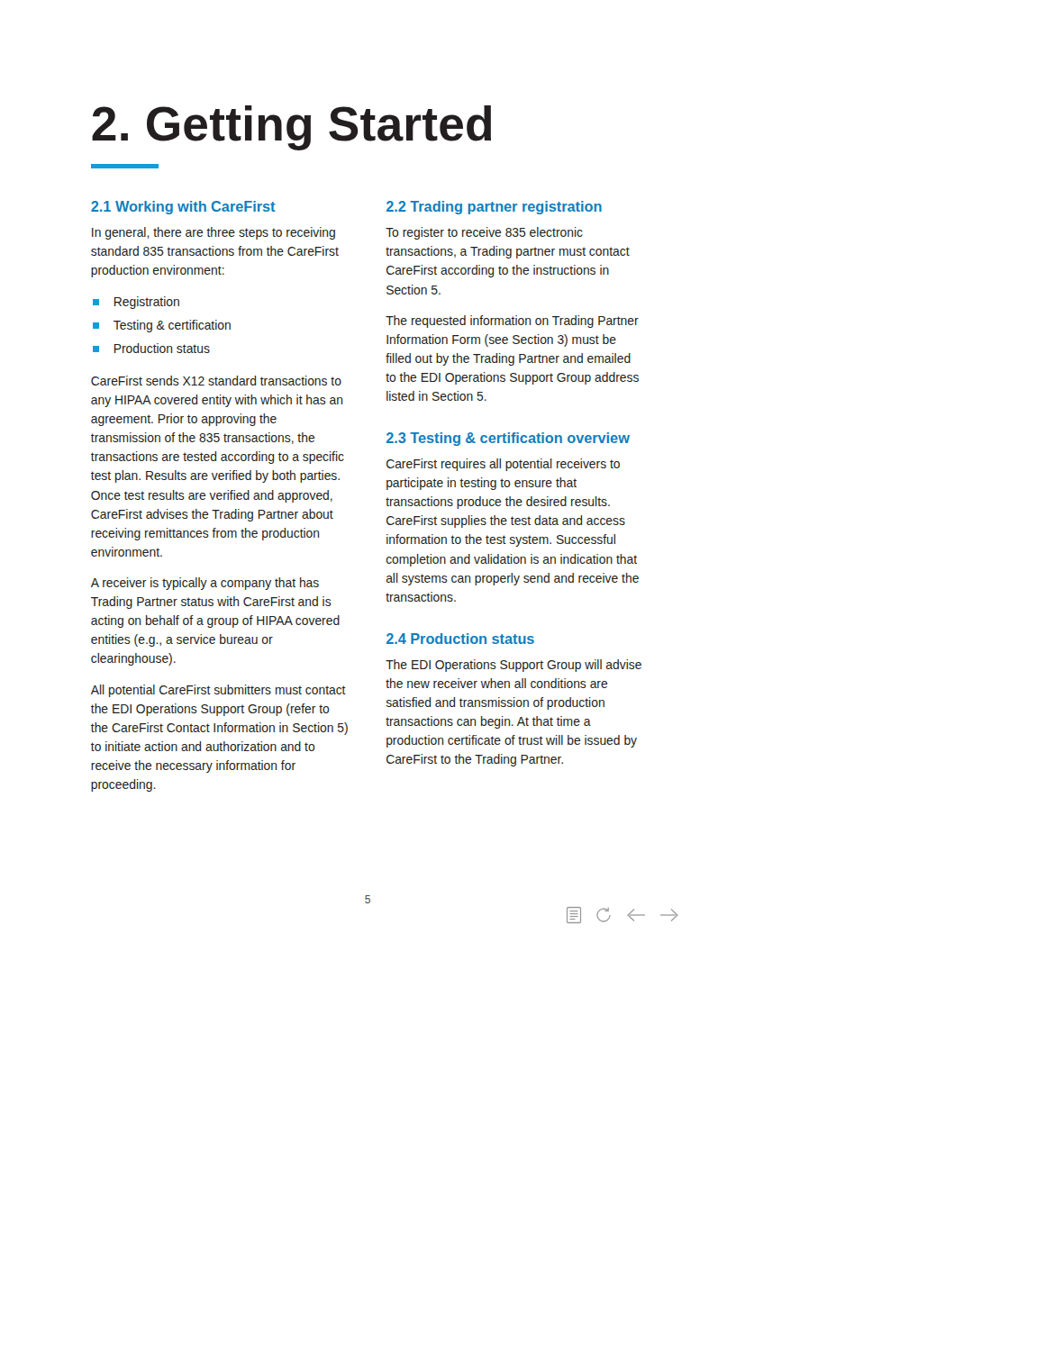2. Getting Started
2.1 Working with CareFirst
In general, there are three steps to receiving standard 835 transactions from the CareFirst production environment:
Registration
Testing & certification
Production status
CareFirst sends X12 standard transactions to any HIPAA covered entity with which it has an agreement. Prior to approving the transmission of the 835 transactions, the transactions are tested according to a specific test plan. Results are verified by both parties. Once test results are verified and approved, CareFirst advises the Trading Partner about receiving remittances from the production environment.
A receiver is typically a company that has Trading Partner status with CareFirst and is acting on behalf of a group of HIPAA covered entities (e.g., a service bureau or clearinghouse).
All potential CareFirst submitters must contact the EDI Operations Support Group (refer to the CareFirst Contact Information in Section 5) to initiate action and authorization and to receive the necessary information for proceeding.
2.2 Trading partner registration
To register to receive 835 electronic transactions, a Trading partner must contact CareFirst according to the instructions in Section 5.
The requested information on Trading Partner Information Form (see Section 3) must be filled out by the Trading Partner and emailed to the EDI Operations Support Group address listed in Section 5.
2.3 Testing & certification overview
CareFirst requires all potential receivers to participate in testing to ensure that transactions produce the desired results. CareFirst supplies the test data and access information to the test system. Successful completion and validation is an indication that all systems can properly send and receive the transactions.
2.4 Production status
The EDI Operations Support Group will advise the new receiver when all conditions are satisfied and transmission of production transactions can begin. At that time a production certificate of trust will be issued by CareFirst to the Trading Partner.
5